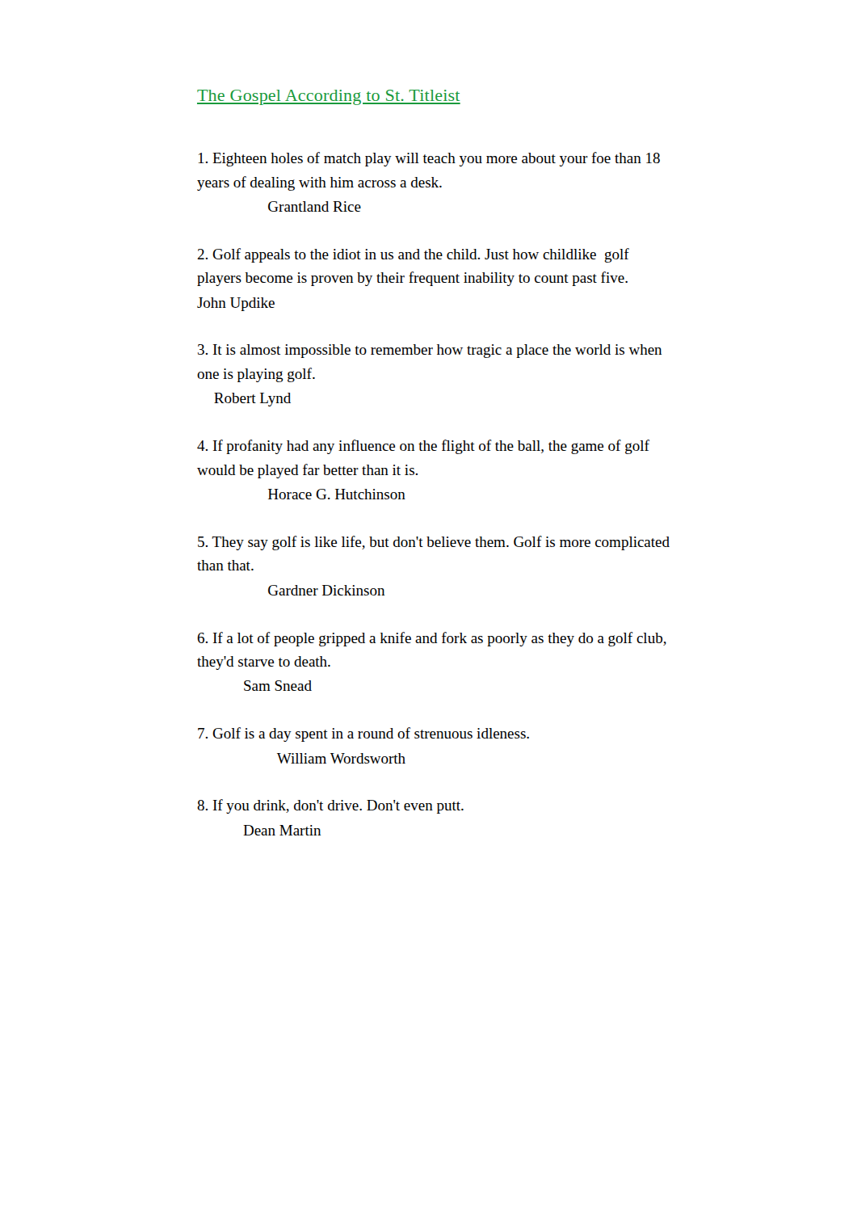The Gospel According to St. Titleist
1. Eighteen holes of match play will teach you more about your foe than 18 years of dealing with him across a desk.
Grantland Rice
2. Golf appeals to the idiot in us and the child. Just how childlike golf players become is proven by their frequent inability to count past five.
John Updike
3. It is almost impossible to remember how tragic a place the world is when one is playing golf.
Robert Lynd
4. If profanity had any influence on the flight of the ball, the game of golf would be played far better than it is.
Horace G. Hutchinson
5. They say golf is like life, but don't believe them. Golf is more complicated than that.
Gardner Dickinson
6. If a lot of people gripped a knife and fork as poorly as they do a golf club, they'd starve to death.
Sam Snead
7. Golf is a day spent in a round of strenuous idleness.
William Wordsworth
8. If you drink, don't drive. Don't even putt.
Dean Martin